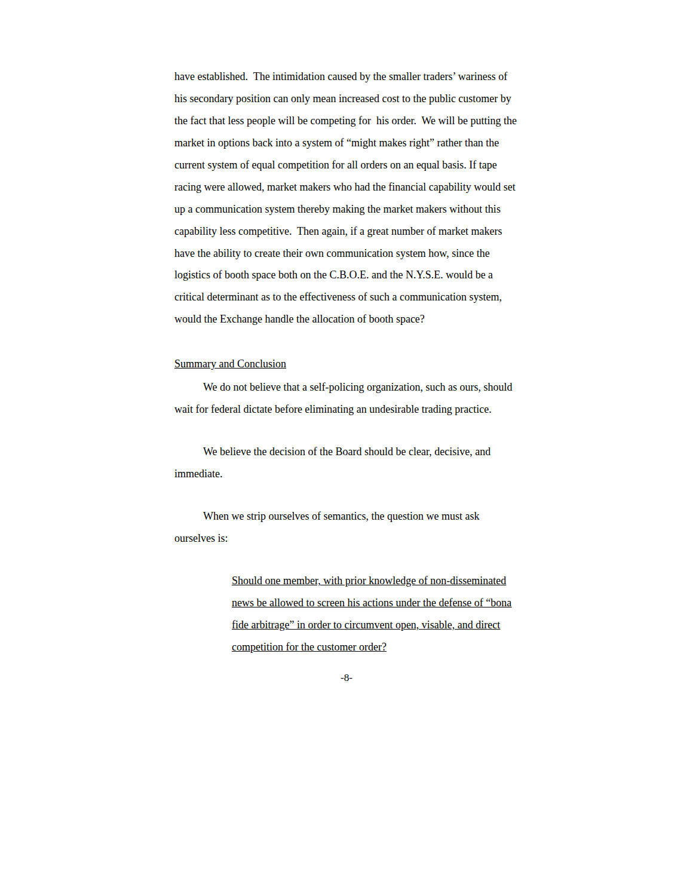have established. The intimidation caused by the smaller traders’ wariness of his secondary position can only mean increased cost to the public customer by the fact that less people will be competing for his order. We will be putting the market in options back into a system of “might makes right” rather than the current system of equal competition for all orders on an equal basis. If tape racing were allowed, market makers who had the financial capability would set up a communication system thereby making the market makers without this capability less competitive. Then again, if a great number of market makers have the ability to create their own communication system how, since the logistics of booth space both on the C.B.O.E. and the N.Y.S.E. would be a critical determinant as to the effectiveness of such a communication system, would the Exchange handle the allocation of booth space?
Summary and Conclusion
We do not believe that a self-policing organization, such as ours, should wait for federal dictate before eliminating an undesirable trading practice.
We believe the decision of the Board should be clear, decisive, and immediate.
When we strip ourselves of semantics, the question we must ask ourselves is:
Should one member, with prior knowledge of non-disseminated news be allowed to screen his actions under the defense of “bona fide arbitrage” in order to circumvent open, visable, and direct competition for the customer order?
-8-